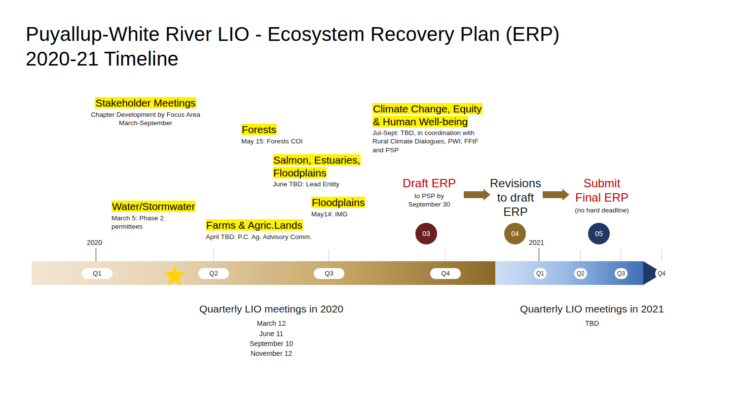Puyallup-White River LIO - Ecosystem Recovery Plan (ERP)
2020-21 Timeline
Stakeholder Meetings
Chapter Development by Focus Area
March-September
Forests
May 15: Forests COI
Salmon, Estuaries,
Floodplains
June TBD: Lead Entity
Floodplains
May14: IMG
Water/Stormwater
March 5: Phase 2
permittees
Farms & Agric.Lands
April TBD: P.C. Ag. Advisory Comm.
Climate Change, Equity
& Human Well-being
Jul-Sept: TBD, in coordination with
Rural Climate Dialogues, PWI, FFtF
and PSP
Draft ERP
to PSP by
September 30
Revisions
to draft
ERP
Submit
Final ERP
(no hard deadline)
03
04
05
2020
2021
Q1
Q2
Q3
Q4
Q1
Q2
Q3
Q4
Quarterly LIO meetings in 2020
March 12
June 11
September 10
November 12
Quarterly LIO meetings in 2021
TBD